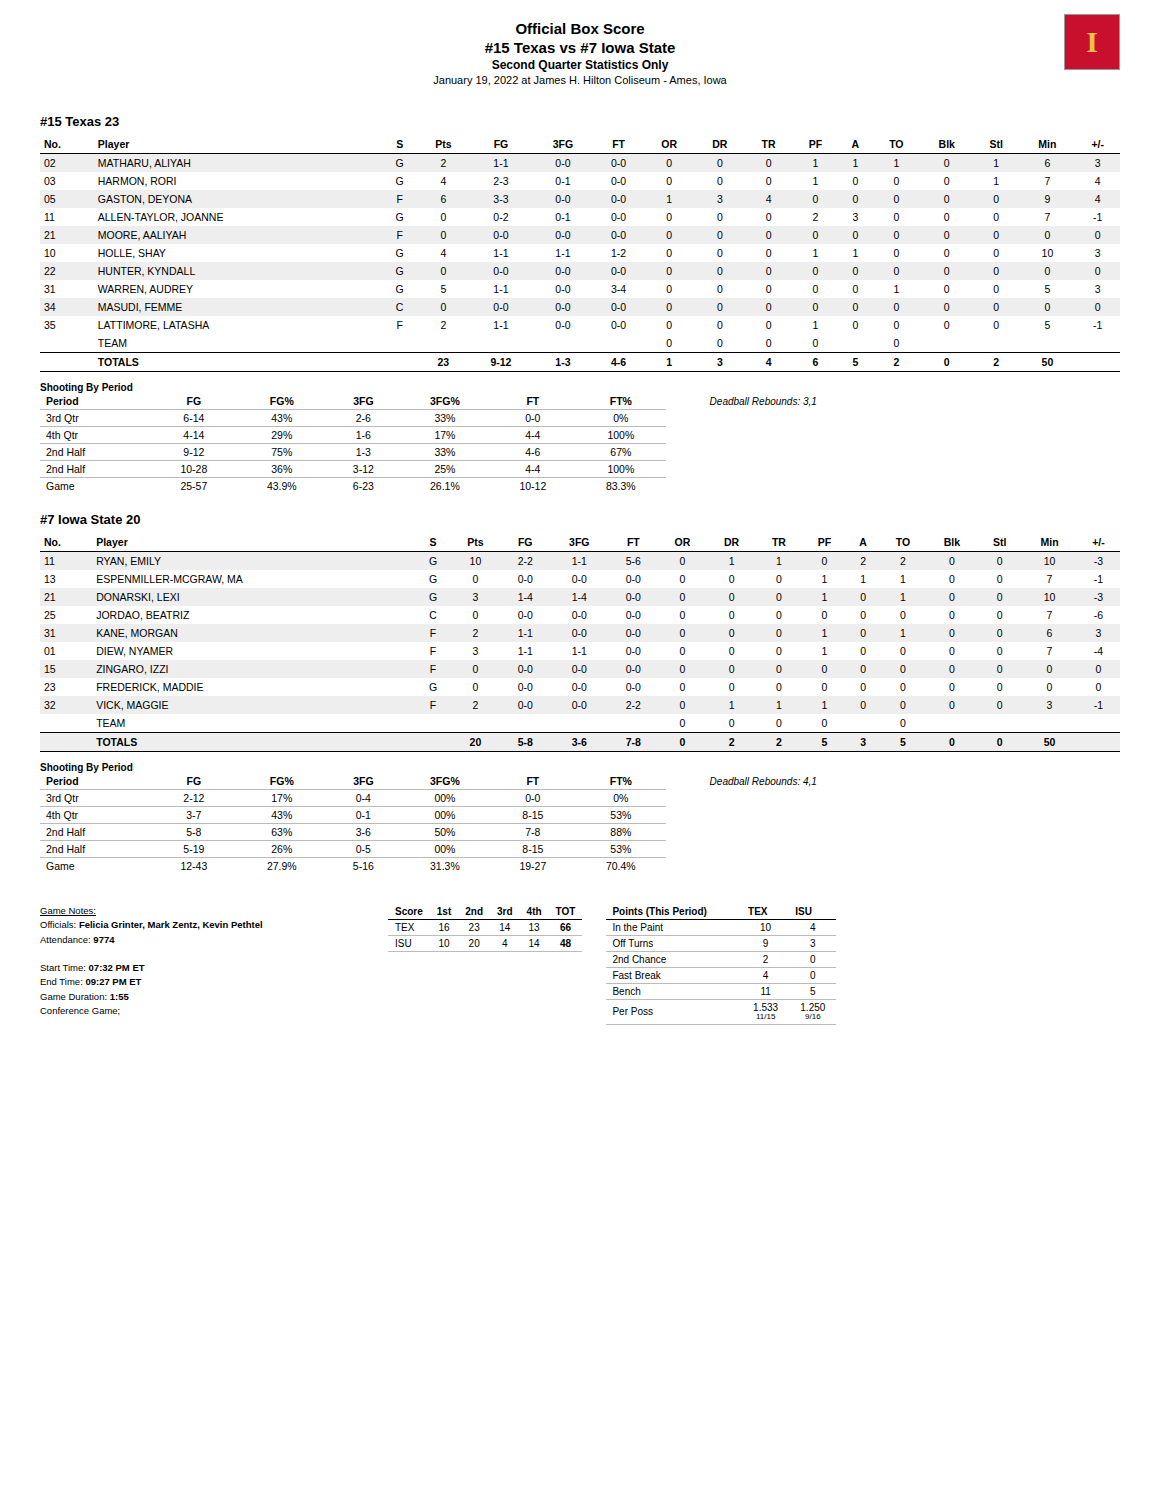I
Official Box Score
#15 Texas vs #7 Iowa State
Second Quarter Statistics Only
January 19, 2022 at James H. Hilton Coliseum - Ames, Iowa
#15 Texas 23
| No. | Player | S | Pts | FG | 3FG | FT | OR | DR | TR | PF | A | TO | Blk | Stl | Min | +/- |
| --- | --- | --- | --- | --- | --- | --- | --- | --- | --- | --- | --- | --- | --- | --- | --- | --- |
| 02 | MATHARU, ALIYAH | G | 2 | 1-1 | 0-0 | 0-0 | 0 | 0 | 0 | 1 | 1 | 1 | 0 | 1 | 6 | 3 |
| 03 | HARMON, RORI | G | 4 | 2-3 | 0-1 | 0-0 | 0 | 0 | 0 | 1 | 0 | 0 | 0 | 1 | 7 | 4 |
| 05 | GASTON, DEYONA | F | 6 | 3-3 | 0-0 | 0-0 | 1 | 3 | 4 | 0 | 0 | 0 | 0 | 0 | 9 | 4 |
| 11 | ALLEN-TAYLOR, JOANNE | G | 0 | 0-2 | 0-1 | 0-0 | 0 | 0 | 0 | 2 | 3 | 0 | 0 | 0 | 7 | -1 |
| 21 | MOORE, AALIYAH | F | 0 | 0-0 | 0-0 | 0-0 | 0 | 0 | 0 | 0 | 0 | 0 | 0 | 0 | 0 | 0 |
| 10 | HOLLE, SHAY | G | 4 | 1-1 | 1-1 | 1-2 | 0 | 0 | 0 | 1 | 1 | 0 | 0 | 0 | 10 | 3 |
| 22 | HUNTER, KYNDALL | G | 0 | 0-0 | 0-0 | 0-0 | 0 | 0 | 0 | 0 | 0 | 0 | 0 | 0 | 0 | 0 |
| 31 | WARREN, AUDREY | G | 5 | 1-1 | 0-0 | 3-4 | 0 | 0 | 0 | 0 | 0 | 1 | 0 | 0 | 5 | 3 |
| 34 | MASUDI, FEMME | C | 0 | 0-0 | 0-0 | 0-0 | 0 | 0 | 0 | 0 | 0 | 0 | 0 | 0 | 0 | 0 |
| 35 | LATTIMORE, LATASHA | F | 2 | 1-1 | 0-0 | 0-0 | 0 | 0 | 0 | 1 | 0 | 0 | 0 | 0 | 5 | -1 |
| | TEAM | | | | | | 0 | 0 | 0 | 0 | | 0 | | | | |
| | TOTALS | | 23 | 9-12 | 1-3 | 4-6 | 1 | 3 | 4 | 6 | 5 | 2 | 0 | 2 | 50 | |
Shooting By Period
Deadball Rebounds: 3,1
| Period | FG | FG% | 3FG | 3FG% | FT | FT% |
| --- | --- | --- | --- | --- | --- | --- |
| 3rd Qtr | 6-14 | 43% | 2-6 | 33% | 0-0 | 0% |
| 4th Qtr | 4-14 | 29% | 1-6 | 17% | 4-4 | 100% |
| 2nd Half | 9-12 | 75% | 1-3 | 33% | 4-6 | 67% |
| 2nd Half | 10-28 | 36% | 3-12 | 25% | 4-4 | 100% |
| Game | 25-57 | 43.9% | 6-23 | 26.1% | 10-12 | 83.3% |
#7 Iowa State 20
| No. | Player | S | Pts | FG | 3FG | FT | OR | DR | TR | PF | A | TO | Blk | Stl | Min | +/- |
| --- | --- | --- | --- | --- | --- | --- | --- | --- | --- | --- | --- | --- | --- | --- | --- | --- |
| 11 | RYAN, EMILY | G | 10 | 2-2 | 1-1 | 5-6 | 0 | 1 | 1 | 0 | 2 | 2 | 0 | 0 | 10 | -3 |
| 13 | ESPENMILLER-MCGRAW, MA | G | 0 | 0-0 | 0-0 | 0-0 | 0 | 0 | 0 | 1 | 1 | 1 | 0 | 0 | 7 | -1 |
| 21 | DONARSKI, LEXI | G | 3 | 1-4 | 1-4 | 0-0 | 0 | 0 | 0 | 1 | 0 | 1 | 0 | 0 | 10 | -3 |
| 25 | JORDAO, BEATRIZ | C | 0 | 0-0 | 0-0 | 0-0 | 0 | 0 | 0 | 0 | 0 | 0 | 0 | 0 | 7 | -6 |
| 31 | KANE, MORGAN | F | 2 | 1-1 | 0-0 | 0-0 | 0 | 0 | 0 | 1 | 0 | 1 | 0 | 0 | 6 | 3 |
| 01 | DIEW, NYAMER | F | 3 | 1-1 | 1-1 | 0-0 | 0 | 0 | 0 | 1 | 0 | 0 | 0 | 0 | 7 | -4 |
| 15 | ZINGARO, IZZI | F | 0 | 0-0 | 0-0 | 0-0 | 0 | 0 | 0 | 0 | 0 | 0 | 0 | 0 | 0 | 0 |
| 23 | FREDERICK, MADDIE | G | 0 | 0-0 | 0-0 | 0-0 | 0 | 0 | 0 | 0 | 0 | 0 | 0 | 0 | 0 | 0 |
| 32 | VICK, MAGGIE | F | 2 | 0-0 | 0-0 | 2-2 | 0 | 1 | 1 | 1 | 0 | 0 | 0 | 0 | 3 | -1 |
| | TEAM | | | | | | 0 | 0 | 0 | 0 | | 0 | | | | |
| | TOTALS | | 20 | 5-8 | 3-6 | 7-8 | 0 | 2 | 2 | 5 | 3 | 5 | 0 | 0 | 50 | |
Shooting By Period
Deadball Rebounds: 4,1
| Period | FG | FG% | 3FG | 3FG% | FT | FT% |
| --- | --- | --- | --- | --- | --- | --- |
| 3rd Qtr | 2-12 | 17% | 0-4 | 00% | 0-0 | 0% |
| 4th Qtr | 3-7 | 43% | 0-1 | 00% | 8-15 | 53% |
| 2nd Half | 5-8 | 63% | 3-6 | 50% | 7-8 | 88% |
| 2nd Half | 5-19 | 26% | 0-5 | 00% | 8-15 | 53% |
| Game | 12-43 | 27.9% | 5-16 | 31.3% | 19-27 | 70.4% |
Game Notes:
Officials: Felicia Grinter, Mark Zentz, Kevin Pethtel
Attendance: 9774
Start Time: 07:32 PM ET
End Time: 09:27 PM ET
Game Duration: 1:55
Conference Game;
| Score | 1st | 2nd | 3rd | 4th | TOT |
| --- | --- | --- | --- | --- | --- |
| TEX | 16 | 23 | 14 | 13 | 66 |
| ISU | 10 | 20 | 4 | 14 | 48 |
| Points (This Period) | TEX | ISU |
| --- | --- | --- |
| In the Paint | 10 | 4 |
| Off Turns | 9 | 3 |
| 2nd Chance | 2 | 0 |
| Fast Break | 4 | 0 |
| Bench | 11 | 5 |
| Per Poss | 1.533 11/15 | 1.250 9/16 |